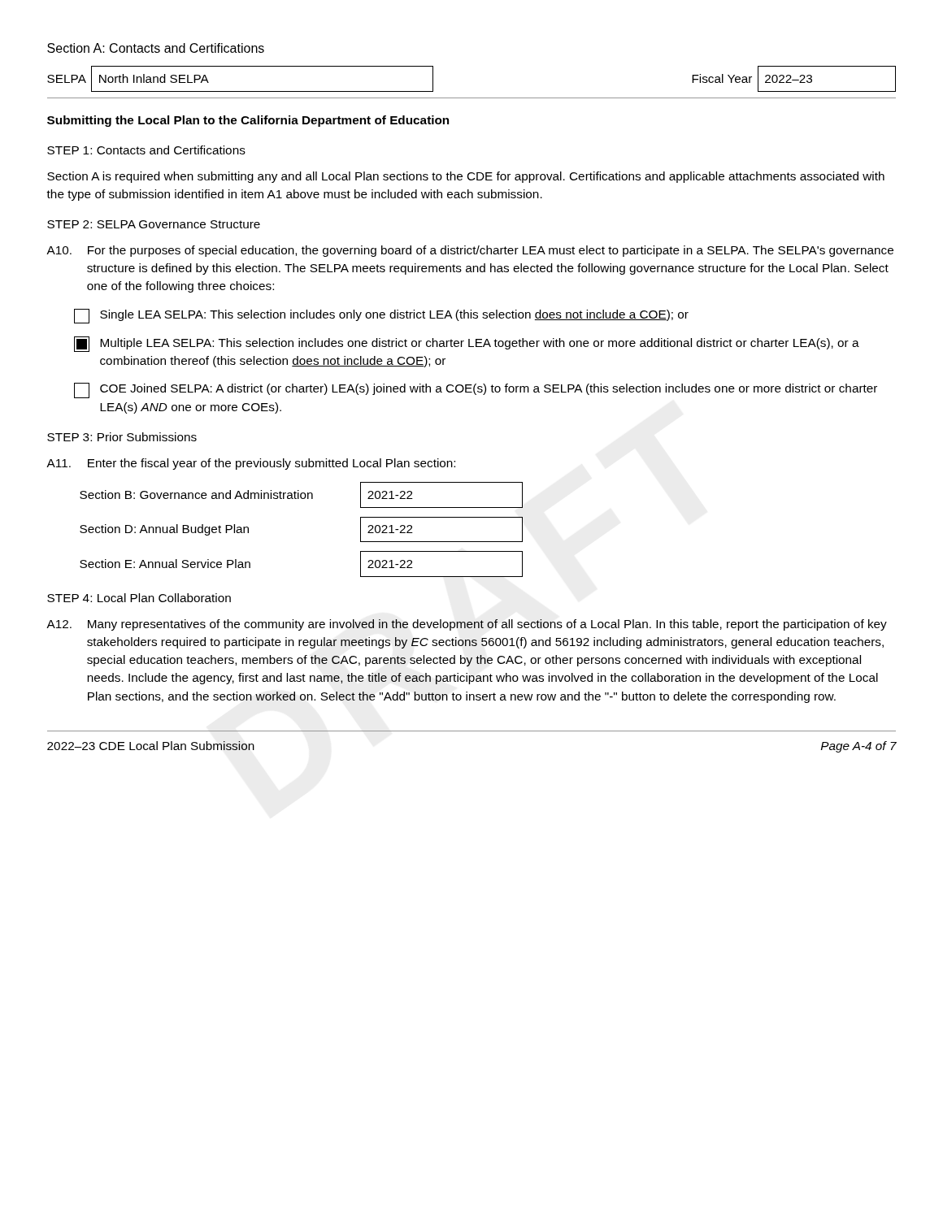DRAFT
Section A: Contacts and Certifications
SELPA North Inland SELPA Fiscal Year 2022–23
Submitting the Local Plan to the California Department of Education
STEP 1: Contacts and Certifications
Section A is required when submitting any and all Local Plan sections to the CDE for approval. Certifications and applicable attachments associated with the type of submission identified in item A1 above must be included with each submission.
STEP 2: SELPA Governance Structure
A10.
For the purposes of special education, the governing board of a district/charter LEA must elect to participate in a SELPA. The SELPA's governance structure is defined by this election. The SELPA meets requirements and has elected the following governance structure for the Local Plan. Select one of the following three choices:
Single LEA SELPA: This selection includes only one district LEA (this selection does not include a COE); or
Multiple LEA SELPA: This selection includes one district or charter LEA together with one or more additional district or charter LEA(s), or a combination thereof (this selection does not include a COE); or
COE Joined SELPA: A district (or charter) LEA(s) joined with a COE(s) to form a SELPA (this selection includes one or more district or charter LEA(s) AND one or more COEs).
STEP 3: Prior Submissions
A11.
Enter the fiscal year of the previously submitted Local Plan section:
Section B: Governance and Administration
2021-22
Section D: Annual Budget Plan
2021-22
Section E: Annual Service Plan
2021-22
STEP 4: Local Plan Collaboration
A12.
Many representatives of the community are involved in the development of all sections of a Local Plan. In this table, report the participation of key stakeholders required to participate in regular meetings by EC sections 56001(f) and 56192 including administrators, general education teachers, special education teachers, members of the CAC, parents selected by the CAC, or other persons concerned with individuals with exceptional needs. Include the agency, first and last name, the title of each participant who was involved in the collaboration in the development of the Local Plan sections, and the section worked on. Select the "Add" button to insert a new row and the "-" button to delete the corresponding row.
2022–23 CDE Local Plan Submission Page A-4 of 7